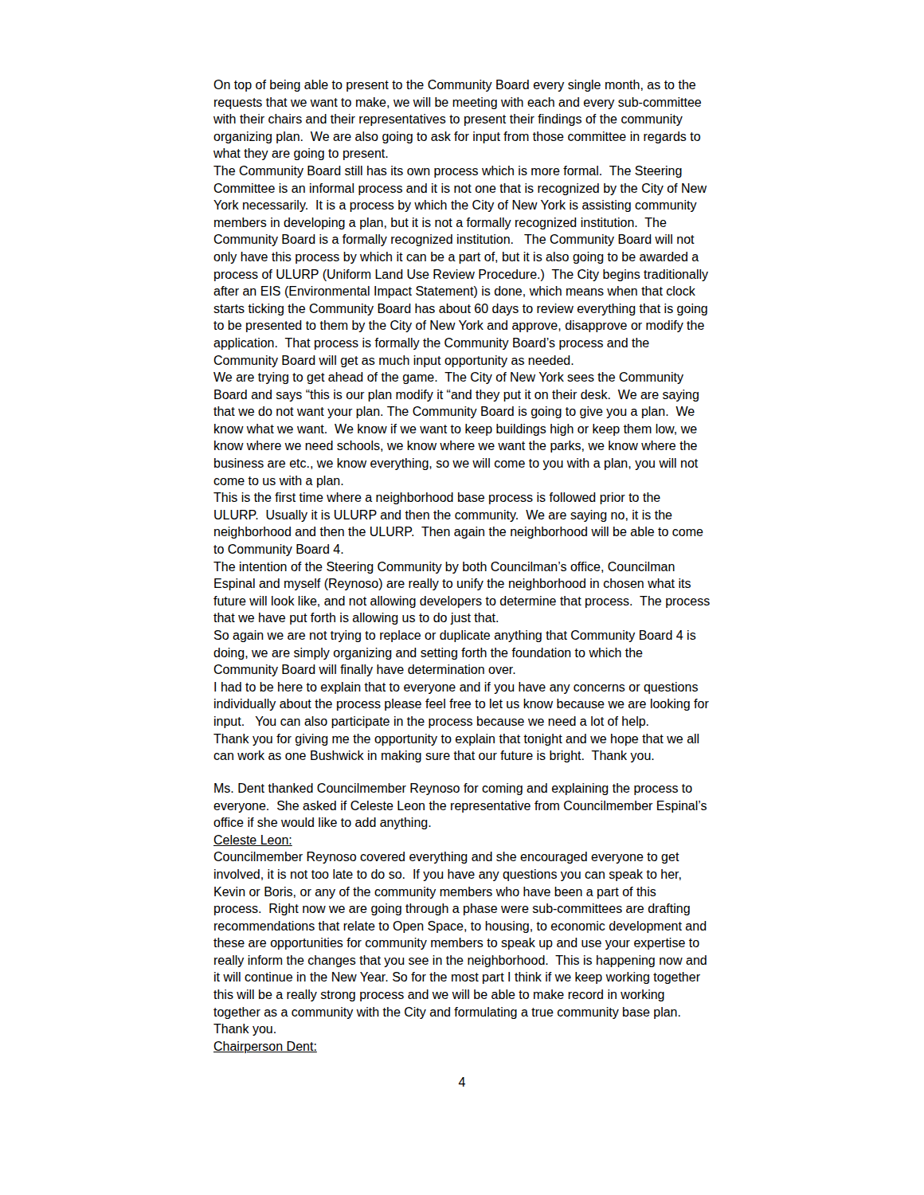On top of being able to present to the Community Board every single month, as to the requests that we want to make, we will be meeting with each and every sub-committee with their chairs and their representatives to present their findings of the community organizing plan. We are also going to ask for input from those committee in regards to what they are going to present.
The Community Board still has its own process which is more formal. The Steering Committee is an informal process and it is not one that is recognized by the City of New York necessarily. It is a process by which the City of New York is assisting community members in developing a plan, but it is not a formally recognized institution. The Community Board is a formally recognized institution. The Community Board will not only have this process by which it can be a part of, but it is also going to be awarded a process of ULURP (Uniform Land Use Review Procedure.) The City begins traditionally after an EIS (Environmental Impact Statement) is done, which means when that clock starts ticking the Community Board has about 60 days to review everything that is going to be presented to them by the City of New York and approve, disapprove or modify the application. That process is formally the Community Board’s process and the Community Board will get as much input opportunity as needed.
We are trying to get ahead of the game. The City of New York sees the Community Board and says “this is our plan modify it “and they put it on their desk. We are saying that we do not want your plan. The Community Board is going to give you a plan. We know what we want. We know if we want to keep buildings high or keep them low, we know where we need schools, we know where we want the parks, we know where the business are etc., we know everything, so we will come to you with a plan, you will not come to us with a plan.
This is the first time where a neighborhood base process is followed prior to the ULURP. Usually it is ULURP and then the community. We are saying no, it is the neighborhood and then the ULURP. Then again the neighborhood will be able to come to Community Board 4.
The intention of the Steering Community by both Councilman’s office, Councilman Espinal and myself (Reynoso) are really to unify the neighborhood in chosen what its future will look like, and not allowing developers to determine that process. The process that we have put forth is allowing us to do just that.
So again we are not trying to replace or duplicate anything that Community Board 4 is doing, we are simply organizing and setting forth the foundation to which the Community Board will finally have determination over.
I had to be here to explain that to everyone and if you have any concerns or questions individually about the process please feel free to let us know because we are looking for input. You can also participate in the process because we need a lot of help.
Thank you for giving me the opportunity to explain that tonight and we hope that we all can work as one Bushwick in making sure that our future is bright. Thank you.
Ms. Dent thanked Councilmember Reynoso for coming and explaining the process to everyone. She asked if Celeste Leon the representative from Councilmember Espinal’s office if she would like to add anything.
Celeste Leon:
Councilmember Reynoso covered everything and she encouraged everyone to get involved, it is not too late to do so. If you have any questions you can speak to her, Kevin or Boris, or any of the community members who have been a part of this process. Right now we are going through a phase were sub-committees are drafting recommendations that relate to Open Space, to housing, to economic development and these are opportunities for community members to speak up and use your expertise to really inform the changes that you see in the neighborhood. This is happening now and it will continue in the New Year. So for the most part I think if we keep working together this will be a really strong process and we will be able to make record in working together as a community with the City and formulating a true community base plan. Thank you.
Chairperson Dent:
4